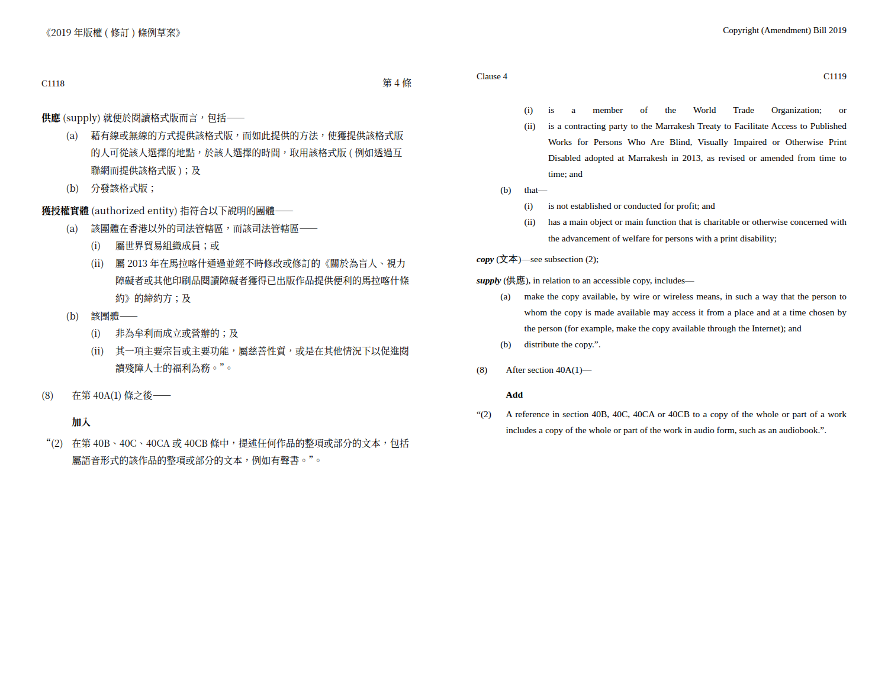《2019 年版權 ( 修訂 ) 條例草案》
C1118 第 4 條
供應 (supply) 就便於閱讀格式版而言，包括——
(a)
藉有線或無線的方式提供該格式版，而如此提供的方法，使獲提供該格式版的人可從該人選擇的地點，於該人選擇的時間，取用該格式版 ( 例如透過互聯網而提供該格式版 )；及
(b)
分發該格式版；
獲授權實體 (authorized entity) 指符合以下說明的團體——
(a)
該團體在香港以外的司法管轄區，而該司法管轄區——
(i)
屬世界貿易組織成員；或
(ii)
屬 2013 年在馬拉喀什通過並經不時修改或修訂的《關於為盲人、視力障礙者或其他印刷品閱讀障礙者獲得已出版作品提供便利的馬拉喀什條約》的締約方；及
(b)
該團體——
(i)
非為牟利而成立或營辦的；及
(ii)
其一項主要宗旨或主要功能，屬慈善性質，或是在其他情況下以促進閱讀殘障人士的福利為務。”。
(8)
在第 40A(1) 條之後——
加入
“(2)
在第 40B、40C、40CA 或 40CB 條中，提述任何作品的整項或部分的文本，包括屬語音形式的該作品的整項或部分的文本，例如有聲書。”。
Copyright (Amendment) Bill 2019
Clause 4 C1119
(i)
is a member of the World Trade Organization; or
(ii)
is a contracting party to the Marrakesh Treaty to Facilitate Access to Published Works for Persons Who Are Blind, Visually Impaired or Otherwise Print Disabled adopted at Marrakesh in 2013, as revised or amended from time to time; and
(b)
that—
(i)
is not established or conducted for profit; and
(ii)
has a main object or main function that is charitable or otherwise concerned with the advancement of welfare for persons with a print disability;
copy (文本)—see subsection (2);
supply (供應), in relation to an accessible copy, includes—
(a)
make the copy available, by wire or wireless means, in such a way that the person to whom the copy is made available may access it from a place and at a time chosen by the person (for example, make the copy available through the Internet); and
(b)
distribute the copy.”.
(8)
After section 40A(1)—
Add
“(2)
A reference in section 40B, 40C, 40CA or 40CB to a copy of the whole or part of a work includes a copy of the whole or part of the work in audio form, such as an audiobook.”.